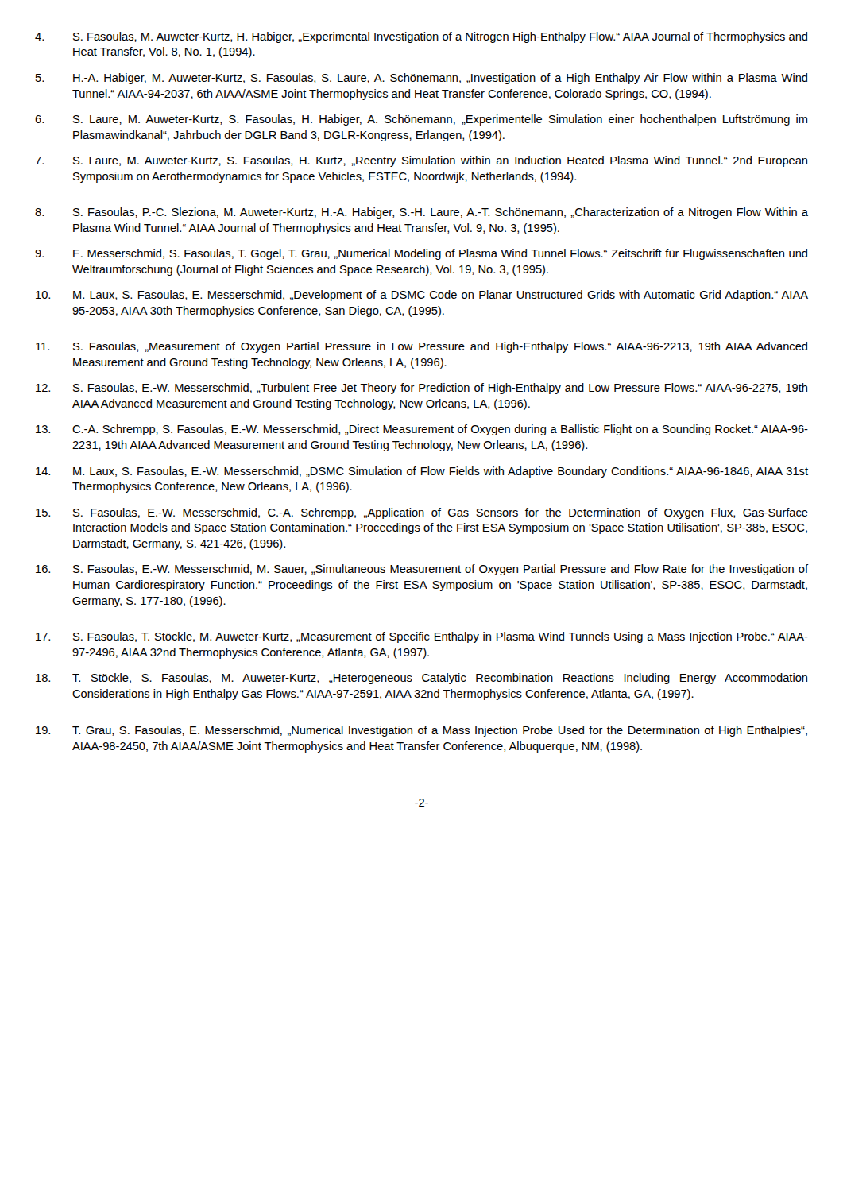4. S. Fasoulas, M. Auweter-Kurtz, H. Habiger, „Experimental Investigation of a Nitrogen High-Enthalpy Flow.“ AIAA Journal of Thermophysics and Heat Transfer, Vol. 8, No. 1, (1994).
5. H.-A. Habiger, M. Auweter-Kurtz, S. Fasoulas, S. Laure, A. Schönemann, „Investigation of a High Enthalpy Air Flow within a Plasma Wind Tunnel.“ AIAA-94-2037, 6th AIAA/ASME Joint Thermophysics and Heat Transfer Conference, Colorado Springs, CO, (1994).
6. S. Laure, M. Auweter-Kurtz, S. Fasoulas, H. Habiger, A. Schönemann, „Experimentelle Simulation einer hochenthalpen Luftströmung im Plasmawindkanal“, Jahrbuch der DGLR Band 3, DGLR-Kongress, Erlangen, (1994).
7. S. Laure, M. Auweter-Kurtz, S. Fasoulas, H. Kurtz, „Reentry Simulation within an Induction Heated Plasma Wind Tunnel.“ 2nd European Symposium on Aerothermodynamics for Space Vehicles, ESTEC, Noordwijk, Netherlands, (1994).
8. S. Fasoulas, P.-C. Sleziona, M. Auweter-Kurtz, H.-A. Habiger, S.-H. Laure, A.-T. Schönemann, „Characterization of a Nitrogen Flow Within a Plasma Wind Tunnel.“ AIAA Journal of Thermophysics and Heat Transfer, Vol. 9, No. 3, (1995).
9. E. Messerschmid, S. Fasoulas, T. Gogel, T. Grau, „Numerical Modeling of Plasma Wind Tunnel Flows.“ Zeitschrift für Flugwissenschaften und Weltraumforschung (Journal of Flight Sciences and Space Research), Vol. 19, No. 3, (1995).
10. M. Laux, S. Fasoulas, E. Messerschmid, „Development of a DSMC Code on Planar Unstructured Grids with Automatic Grid Adaption.“ AIAA 95-2053, AIAA 30th Thermophysics Conference, San Diego, CA, (1995).
11. S. Fasoulas, „Measurement of Oxygen Partial Pressure in Low Pressure and High-Enthalpy Flows.“ AIAA-96-2213, 19th AIAA Advanced Measurement and Ground Testing Technology, New Orleans, LA, (1996).
12. S. Fasoulas, E.-W. Messerschmid, „Turbulent Free Jet Theory for Prediction of High-Enthalpy and Low Pressure Flows.“ AIAA-96-2275, 19th AIAA Advanced Measurement and Ground Testing Technology, New Orleans, LA, (1996).
13. C.-A. Schrempp, S. Fasoulas, E.-W. Messerschmid, „Direct Measurement of Oxygen during a Ballistic Flight on a Sounding Rocket.“ AIAA-96-2231, 19th AIAA Advanced Measurement and Ground Testing Technology, New Orleans, LA, (1996).
14. M. Laux, S. Fasoulas, E.-W. Messerschmid, „DSMC Simulation of Flow Fields with Adaptive Boundary Conditions.“ AIAA-96-1846, AIAA 31st Thermophysics Conference, New Orleans, LA, (1996).
15. S. Fasoulas, E.-W. Messerschmid, C.-A. Schrempp, „Application of Gas Sensors for the Determination of Oxygen Flux, Gas-Surface Interaction Models and Space Station Contamination.“ Proceedings of the First ESA Symposium on 'Space Station Utilisation', SP-385, ESOC, Darmstadt, Germany, S. 421-426, (1996).
16. S. Fasoulas, E.-W. Messerschmid, M. Sauer, „Simultaneous Measurement of Oxygen Partial Pressure and Flow Rate for the Investigation of Human Cardiorespiratory Function.“ Proceedings of the First ESA Symposium on 'Space Station Utilisation', SP-385, ESOC, Darmstadt, Germany, S. 177-180, (1996).
17. S. Fasoulas, T. Stöckle, M. Auweter-Kurtz, „Measurement of Specific Enthalpy in Plasma Wind Tunnels Using a Mass Injection Probe.“ AIAA-97-2496, AIAA 32nd Thermophysics Conference, Atlanta, GA, (1997).
18. T. Stöckle, S. Fasoulas, M. Auweter-Kurtz, „Heterogeneous Catalytic Recombination Reactions Including Energy Accommodation Considerations in High Enthalpy Gas Flows.“ AIAA-97-2591, AIAA 32nd Thermophysics Conference, Atlanta, GA, (1997).
19. T. Grau, S. Fasoulas, E. Messerschmid, „Numerical Investigation of a Mass Injection Probe Used for the Determination of High Enthalpies“, AIAA-98-2450, 7th AIAA/ASME Joint Thermophysics and Heat Transfer Conference, Albuquerque, NM, (1998).
-2-